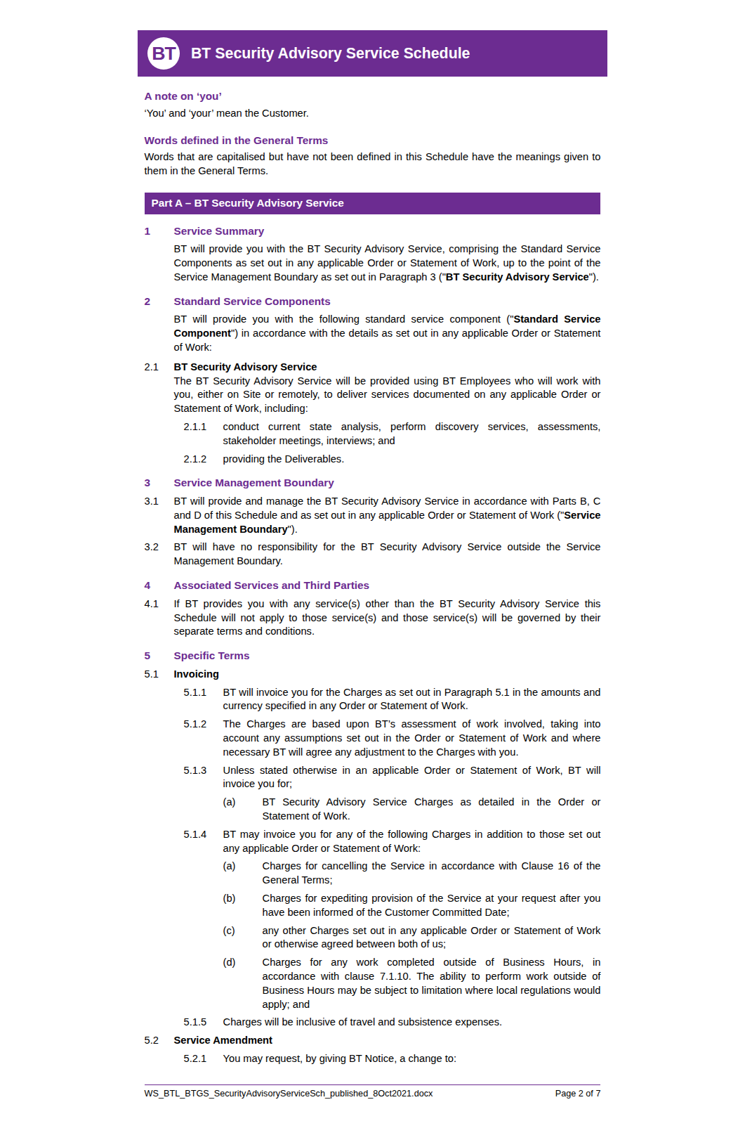BT
BT Security Advisory Service Schedule
A note on ‘you’
‘You’ and ‘your’ mean the Customer.
Words defined in the General Terms
Words that are capitalised but have not been defined in this Schedule have the meanings given to them in the General Terms.
Part A – BT Security Advisory Service
1 Service Summary
BT will provide you with the BT Security Advisory Service, comprising the Standard Service Components as set out in any applicable Order or Statement of Work, up to the point of the Service Management Boundary as set out in Paragraph 3 ("BT Security Advisory Service").
2 Standard Service Components
BT will provide you with the following standard service component ("Standard Service Component") in accordance with the details as set out in any applicable Order or Statement of Work:
2.1
BT Security Advisory Service
The BT Security Advisory Service will be provided using BT Employees who will work with you, either on Site or remotely, to deliver services documented on any applicable Order or Statement of Work, including:
2.1.1
conduct current state analysis, perform discovery services, assessments, stakeholder meetings, interviews; and
2.1.2
providing the Deliverables.
3 Service Management Boundary
3.1
BT will provide and manage the BT Security Advisory Service in accordance with Parts B, C and D of this Schedule and as set out in any applicable Order or Statement of Work ("Service Management Boundary").
3.2
BT will have no responsibility for the BT Security Advisory Service outside the Service Management Boundary.
4 Associated Services and Third Parties
4.1
If BT provides you with any service(s) other than the BT Security Advisory Service this Schedule will not apply to those service(s) and those service(s) will be governed by their separate terms and conditions.
5 Specific Terms
5.1
Invoicing
5.1.1
BT will invoice you for the Charges as set out in Paragraph 5.1 in the amounts and currency specified in any Order or Statement of Work.
5.1.2
The Charges are based upon BT’s assessment of work involved, taking into account any assumptions set out in the Order or Statement of Work and where necessary BT will agree any adjustment to the Charges with you.
5.1.3
Unless stated otherwise in an applicable Order or Statement of Work, BT will invoice you for;
(a)
BT Security Advisory Service Charges as detailed in the Order or Statement of Work.
5.1.4
BT may invoice you for any of the following Charges in addition to those set out any applicable Order or Statement of Work:
(a)
Charges for cancelling the Service in accordance with Clause 16 of the General Terms;
(b)
Charges for expediting provision of the Service at your request after you have been informed of the Customer Committed Date;
(c)
any other Charges set out in any applicable Order or Statement of Work or otherwise agreed between both of us;
(d)
Charges for any work completed outside of Business Hours, in accordance with clause 7.1.10. The ability to perform work outside of Business Hours may be subject to limitation where local regulations would apply; and
5.1.5
Charges will be inclusive of travel and subsistence expenses.
5.2
Service Amendment
5.2.1
You may request, by giving BT Notice, a change to:
WS_BTL_BTGS_SecurityAdvisoryServiceSch_published_8Oct2021.docx
Page 2 of 7